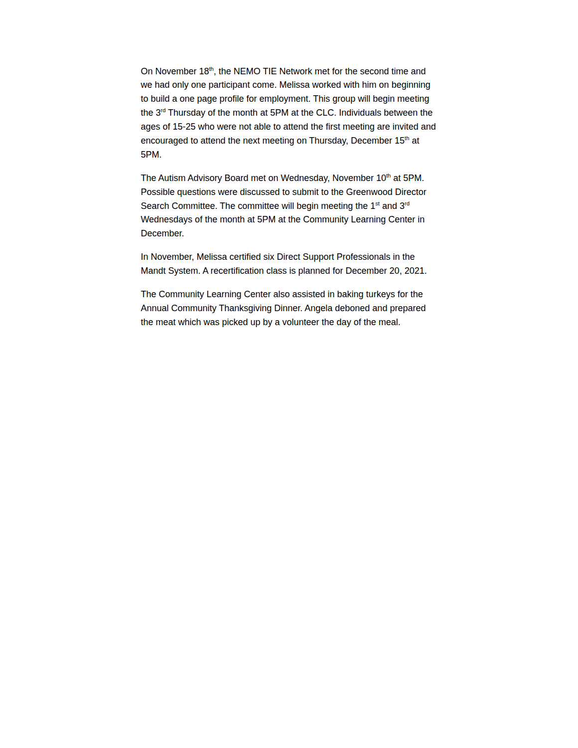On November 18th, the NEMO TIE Network met for the second time and we had only one participant come. Melissa worked with him on beginning to build a one page profile for employment. This group will begin meeting the 3rd Thursday of the month at 5PM at the CLC. Individuals between the ages of 15-25 who were not able to attend the first meeting are invited and encouraged to attend the next meeting on Thursday, December 15th at 5PM.
The Autism Advisory Board met on Wednesday, November 10th at 5PM. Possible questions were discussed to submit to the Greenwood Director Search Committee. The committee will begin meeting the 1st and 3rd Wednesdays of the month at 5PM at the Community Learning Center in December.
In November, Melissa certified six Direct Support Professionals in the Mandt System. A recertification class is planned for December 20, 2021.
The Community Learning Center also assisted in baking turkeys for the Annual Community Thanksgiving Dinner. Angela deboned and prepared the meat which was picked up by a volunteer the day of the meal.